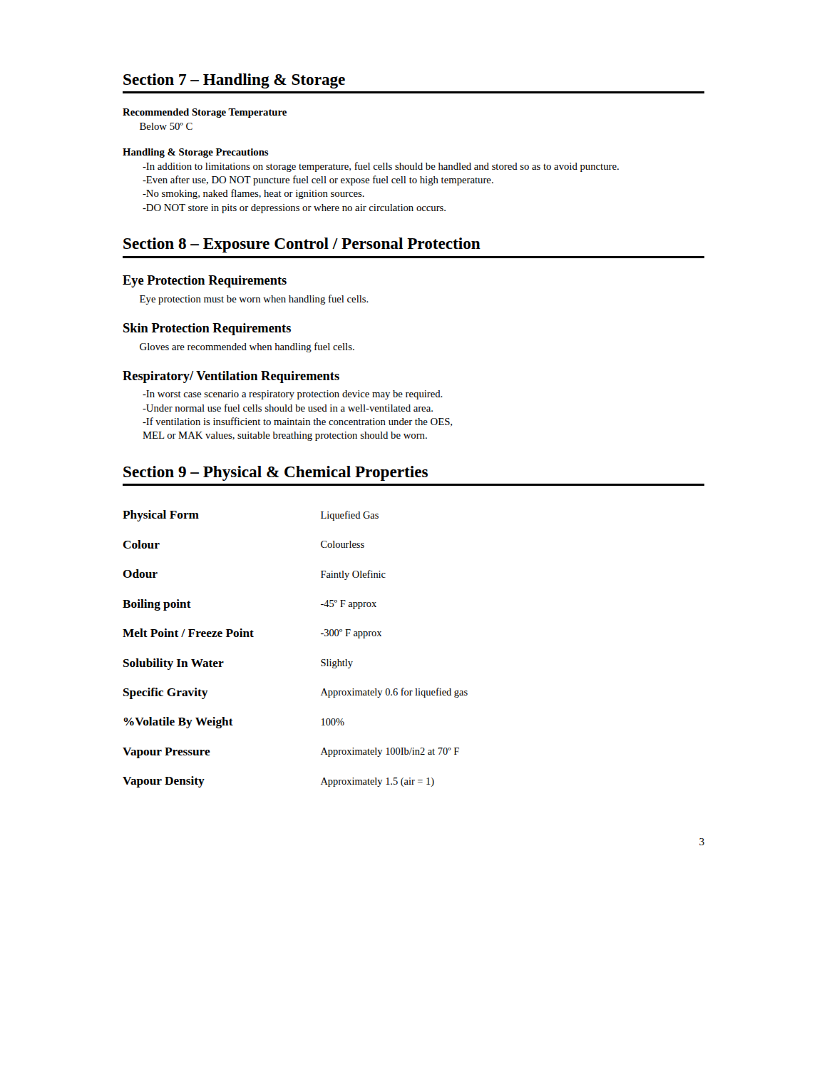Section 7 – Handling & Storage
Recommended Storage Temperature
Below 50º C
Handling & Storage Precautions
-In addition to limitations on storage temperature, fuel cells should be handled and stored so as to avoid puncture.
-Even after use, DO NOT puncture fuel cell or expose fuel cell to high temperature.
-No smoking, naked flames, heat or ignition sources.
-DO NOT store in pits or depressions or where no air circulation occurs.
Section 8 – Exposure Control / Personal Protection
Eye Protection Requirements
Eye protection must be worn when handling fuel cells.
Skin Protection Requirements
Gloves are recommended when handling fuel cells.
Respiratory/ Ventilation Requirements
-In worst case scenario a respiratory protection device may be required.
-Under normal use fuel cells should be used in a well-ventilated area.
-If ventilation is insufficient to maintain the concentration under the OES,
MEL or MAK values, suitable breathing protection should be worn.
Section 9 – Physical & Chemical Properties
| Physical Form | Liquefied Gas |
| Colour | Colourless |
| Odour | Faintly Olefinic |
| Boiling point | -45º F approx |
| Melt Point / Freeze Point | -300º F approx |
| Solubility In Water | Slightly |
| Specific Gravity | Approximately 0.6 for liquefied gas |
| %Volatile By Weight | 100% |
| Vapour Pressure | Approximately 100Ib/in2 at 70º F |
| Vapour Density | Approximately 1.5 (air = 1) |
3